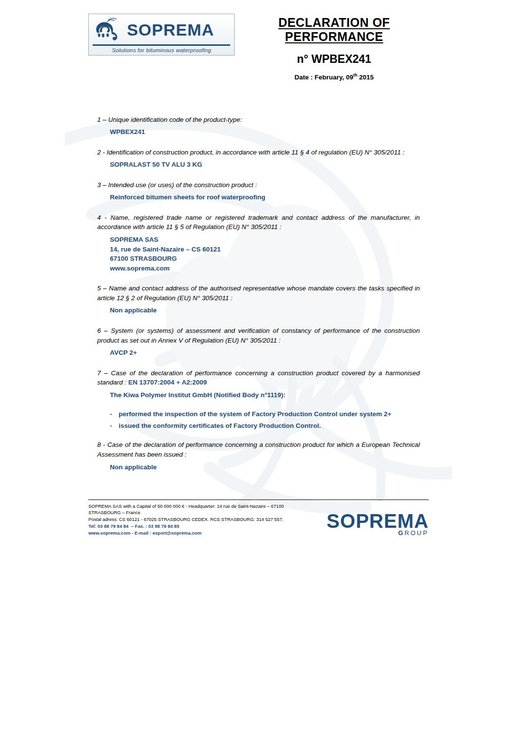SOPREMA
Solutions for bituminous waterproofing
DECLARATION OF PERFORMANCE
n° WPBEX241
Date : February, 09th 2015
1 – Unique identification code of the product-type:
WPBEX241
2 - Identification of construction product, in accordance with article 11 § 4 of regulation (EU) N° 305/2011 :
SOPRALAST 50 TV ALU 3 KG
3 – Intended use (or uses) of the construction product :
Reinforced bitumen sheets for roof waterproofing
4 - Name, registered trade name or registered trademark and contact address of the manufacturer, in accordance with article 11 § 5 of Regulation (EU) N° 305/2011 :
SOPREMA SAS 14, rue de Saint-Nazaire – CS 60121 67100 STRASBOURG www.soprema.com
5 – Name and contact address of the authorised representative whose mandate covers the tasks specified in article 12 § 2 of Regulation (EU) N° 305/2011 :
Non applicable
6 – System (or systems) of assessment and verification of constancy of performance of the construction product as set out in Annex V of Regulation (EU) N° 305/2011 :
AVCP 2+
7 – Case of the declaration of performance concerning a construction product covered by a harmonised standard : EN 13707:2004 + A2:2009
The Kiwa Polymer Institut GmbH (Notified Body n°1119):
performed the inspection of the system of Factory Production Control under system 2+
issued the conformity certificates of Factory Production Control.
8 - Case of the declaration of performance concerning a construction product for which a European Technical Assessment has been issued :
Non applicable
SOPREMA SAS with a Capital of 50 000 000 € - Headquarter: 14 rue de Saint-Nazaire – 67100 STRASBOURG – France
Postal adress: CS 60121 - 67025 STRASBOURG CEDEX. RCS STRASBOURG: 314 527 557.
Tel: 03 88 79 84 84 – Fax. : 03 88 79 84 85
www.soprema.com - E-mail : export@soprema.com
SOPREMA
GROUP